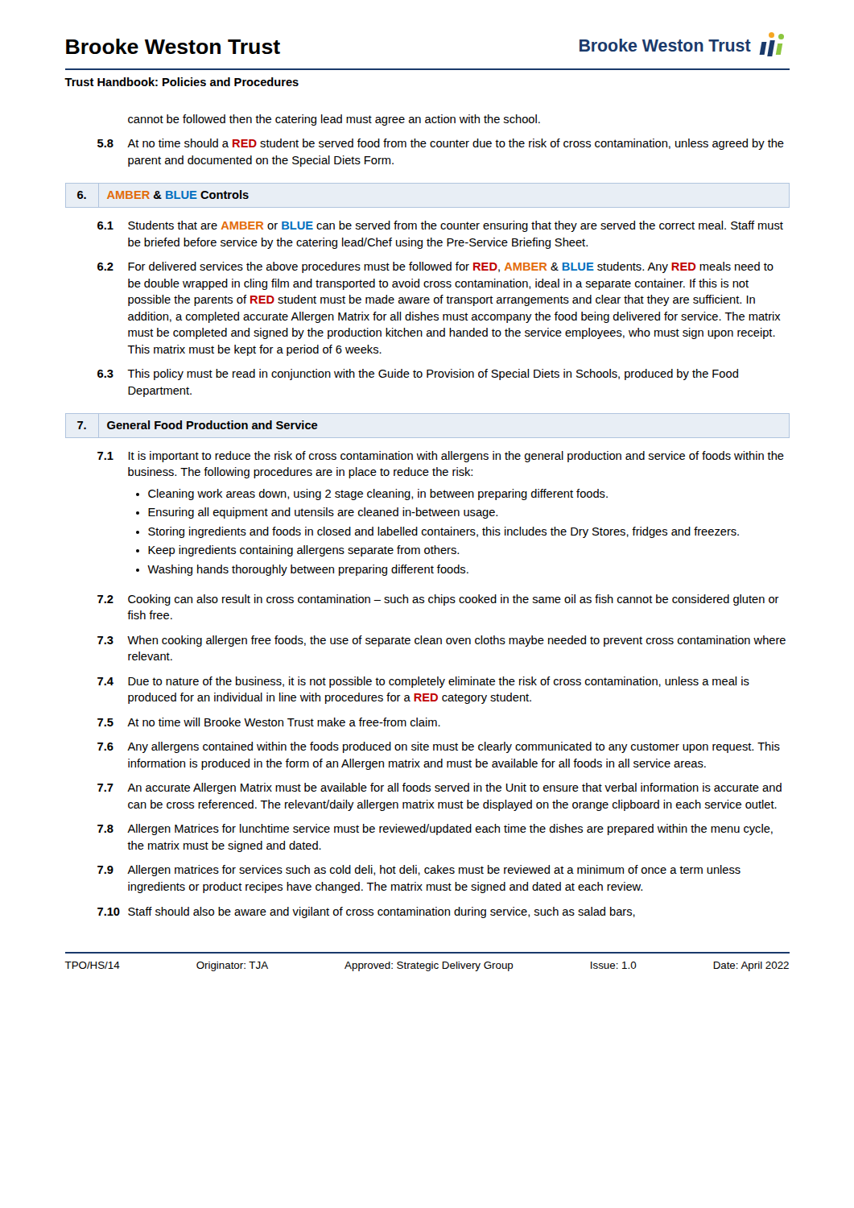Brooke Weston Trust
Brooke Weston Trust
Trust Handbook: Policies and Procedures
cannot be followed then the catering lead must agree an action with the school.
5.8 At no time should a RED student be served food from the counter due to the risk of cross contamination, unless agreed by the parent and documented on the Special Diets Form.
6.
AMBER & BLUE Controls
6.1 Students that are AMBER or BLUE can be served from the counter ensuring that they are served the correct meal. Staff must be briefed before service by the catering lead/Chef using the Pre-Service Briefing Sheet.
6.2 For delivered services the above procedures must be followed for RED, AMBER & BLUE students. Any RED meals need to be double wrapped in cling film and transported to avoid cross contamination, ideal in a separate container. If this is not possible the parents of RED student must be made aware of transport arrangements and clear that they are sufficient. In addition, a completed accurate Allergen Matrix for all dishes must accompany the food being delivered for service. The matrix must be completed and signed by the production kitchen and handed to the service employees, who must sign upon receipt. This matrix must be kept for a period of 6 weeks.
6.3 This policy must be read in conjunction with the Guide to Provision of Special Diets in Schools, produced by the Food Department.
7.
General Food Production and Service
7.1 It is important to reduce the risk of cross contamination with allergens in the general production and service of foods within the business. The following procedures are in place to reduce the risk:
Cleaning work areas down, using 2 stage cleaning, in between preparing different foods.
Ensuring all equipment and utensils are cleaned in-between usage.
Storing ingredients and foods in closed and labelled containers, this includes the Dry Stores, fridges and freezers.
Keep ingredients containing allergens separate from others.
Washing hands thoroughly between preparing different foods.
7.2 Cooking can also result in cross contamination – such as chips cooked in the same oil as fish cannot be considered gluten or fish free.
7.3 When cooking allergen free foods, the use of separate clean oven cloths maybe needed to prevent cross contamination where relevant.
7.4 Due to nature of the business, it is not possible to completely eliminate the risk of cross contamination, unless a meal is produced for an individual in line with procedures for a RED category student.
7.5 At no time will Brooke Weston Trust make a free-from claim.
7.6 Any allergens contained within the foods produced on site must be clearly communicated to any customer upon request. This information is produced in the form of an Allergen matrix and must be available for all foods in all service areas.
7.7 An accurate Allergen Matrix must be available for all foods served in the Unit to ensure that verbal information is accurate and can be cross referenced. The relevant/daily allergen matrix must be displayed on the orange clipboard in each service outlet.
7.8 Allergen Matrices for lunchtime service must be reviewed/updated each time the dishes are prepared within the menu cycle, the matrix must be signed and dated.
7.9 Allergen matrices for services such as cold deli, hot deli, cakes must be reviewed at a minimum of once a term unless ingredients or product recipes have changed. The matrix must be signed and dated at each review.
7.10 Staff should also be aware and vigilant of cross contamination during service, such as salad bars,
TPO/HS/14 Originator: TJA Approved: Strategic Delivery Group Issue: 1.0 Date: April 2022